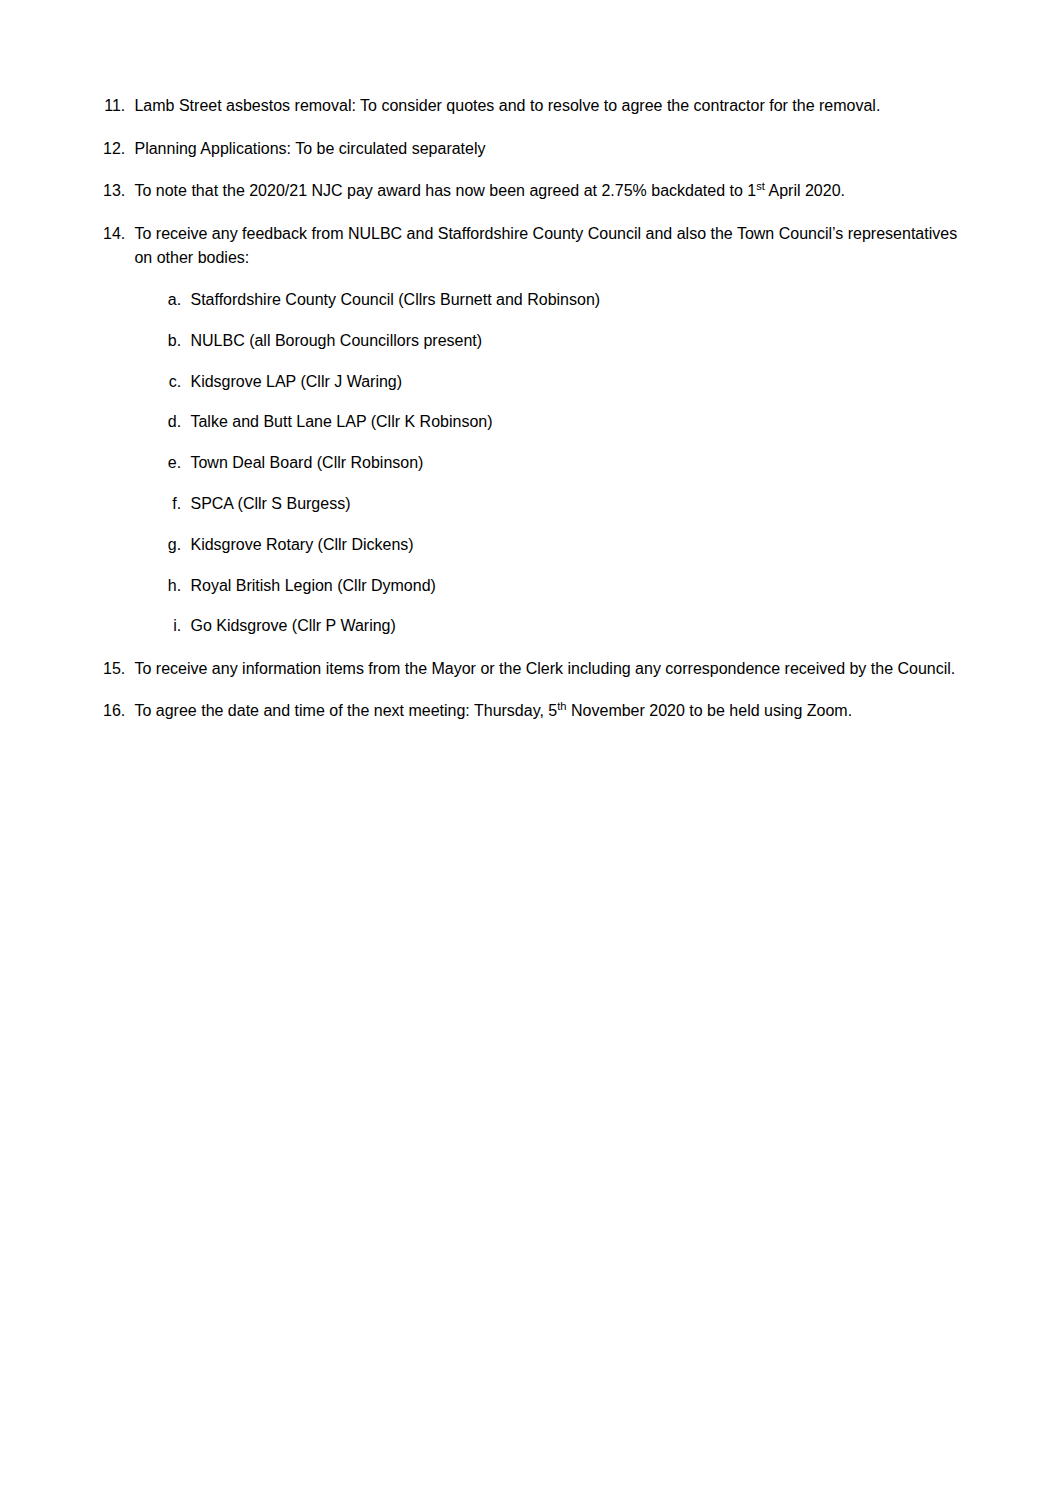Lamb Street asbestos removal: To consider quotes and to resolve to agree the contractor for the removal.
Planning Applications: To be circulated separately
To note that the 2020/21 NJC pay award has now been agreed at 2.75% backdated to 1st April 2020.
To receive any feedback from NULBC and Staffordshire County Council and also the Town Council’s representatives on other bodies:
Staffordshire County Council (Cllrs Burnett and Robinson)
NULBC (all Borough Councillors present)
Kidsgrove LAP (Cllr J Waring)
Talke and Butt Lane LAP (Cllr K Robinson)
Town Deal Board (Cllr Robinson)
SPCA (Cllr S Burgess)
Kidsgrove Rotary (Cllr Dickens)
Royal British Legion (Cllr Dymond)
Go Kidsgrove (Cllr P Waring)
To receive any information items from the Mayor or the Clerk including any correspondence received by the Council.
To agree the date and time of the next meeting: Thursday, 5th November 2020 to be held using Zoom.